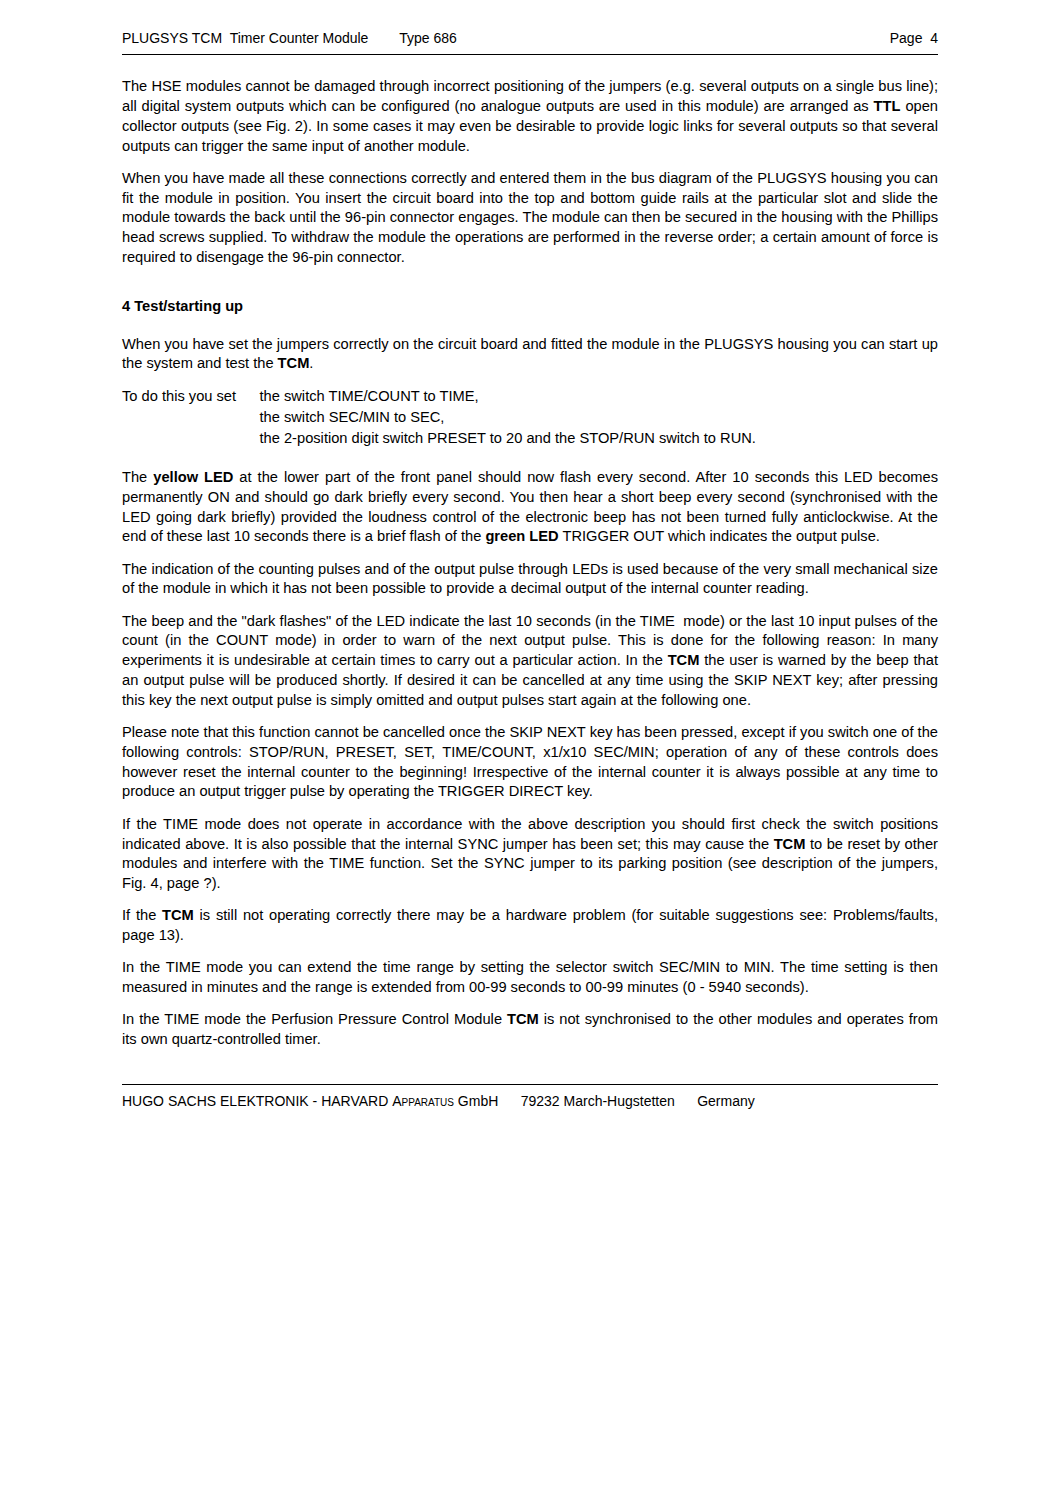PLUGSYS TCM Timer Counter Module Type 686 Page 4
The HSE modules cannot be damaged through incorrect positioning of the jumpers (e.g. several outputs on a single bus line); all digital system outputs which can be configured (no analogue outputs are used in this module) are arranged as TTL open collector outputs (see Fig. 2). In some cases it may even be desirable to provide logic links for several outputs so that several outputs can trigger the same input of another module.
When you have made all these connections correctly and entered them in the bus diagram of the PLUGSYS housing you can fit the module in position. You insert the circuit board into the top and bottom guide rails at the particular slot and slide the module towards the back until the 96-pin connector engages. The module can then be secured in the housing with the Phillips head screws supplied. To withdraw the module the operations are performed in the reverse order; a certain amount of force is required to disengage the 96-pin connector.
4 Test/starting up
When you have set the jumpers correctly on the circuit board and fitted the module in the PLUGSYS housing you can start up the system and test the TCM.
| To do this you set | the switch TIME/COUNT to TIME, |
| | the switch SEC/MIN to SEC, |
| | the 2-position digit switch PRESET to 20 and the STOP/RUN switch to RUN. |
The yellow LED at the lower part of the front panel should now flash every second. After 10 seconds this LED becomes permanently ON and should go dark briefly every second. You then hear a short beep every second (synchronised with the LED going dark briefly) provided the loudness control of the electronic beep has not been turned fully anticlockwise. At the end of these last 10 seconds there is a brief flash of the green LED TRIGGER OUT which indicates the output pulse.
The indication of the counting pulses and of the output pulse through LEDs is used because of the very small mechanical size of the module in which it has not been possible to provide a decimal output of the internal counter reading.
The beep and the "dark flashes" of the LED indicate the last 10 seconds (in the TIME mode) or the last 10 input pulses of the count (in the COUNT mode) in order to warn of the next output pulse. This is done for the following reason: In many experiments it is undesirable at certain times to carry out a particular action. In the TCM the user is warned by the beep that an output pulse will be produced shortly. If desired it can be cancelled at any time using the SKIP NEXT key; after pressing this key the next output pulse is simply omitted and output pulses start again at the following one.
Please note that this function cannot be cancelled once the SKIP NEXT key has been pressed, except if you switch one of the following controls: STOP/RUN, PRESET, SET, TIME/COUNT, x1/x10 SEC/MIN; operation of any of these controls does however reset the internal counter to the beginning! Irrespective of the internal counter it is always possible at any time to produce an output trigger pulse by operating the TRIGGER DIRECT key.
If the TIME mode does not operate in accordance with the above description you should first check the switch positions indicated above. It is also possible that the internal SYNC jumper has been set; this may cause the TCM to be reset by other modules and interfere with the TIME function. Set the SYNC jumper to its parking position (see description of the jumpers, Fig. 4, page ?).
If the TCM is still not operating correctly there may be a hardware problem (for suitable suggestions see: Problems/faults, page 13).
In the TIME mode you can extend the time range by setting the selector switch SEC/MIN to MIN. The time setting is then measured in minutes and the range is extended from 00-99 seconds to 00-99 minutes (0 - 5940 seconds).
In the TIME mode the Perfusion Pressure Control Module TCM is not synchronised to the other modules and operates from its own quartz-controlled timer.
HUGO SACHS ELEKTRONIK - HARVARD Apparatus GmbH 79232 March-Hugstetten Germany